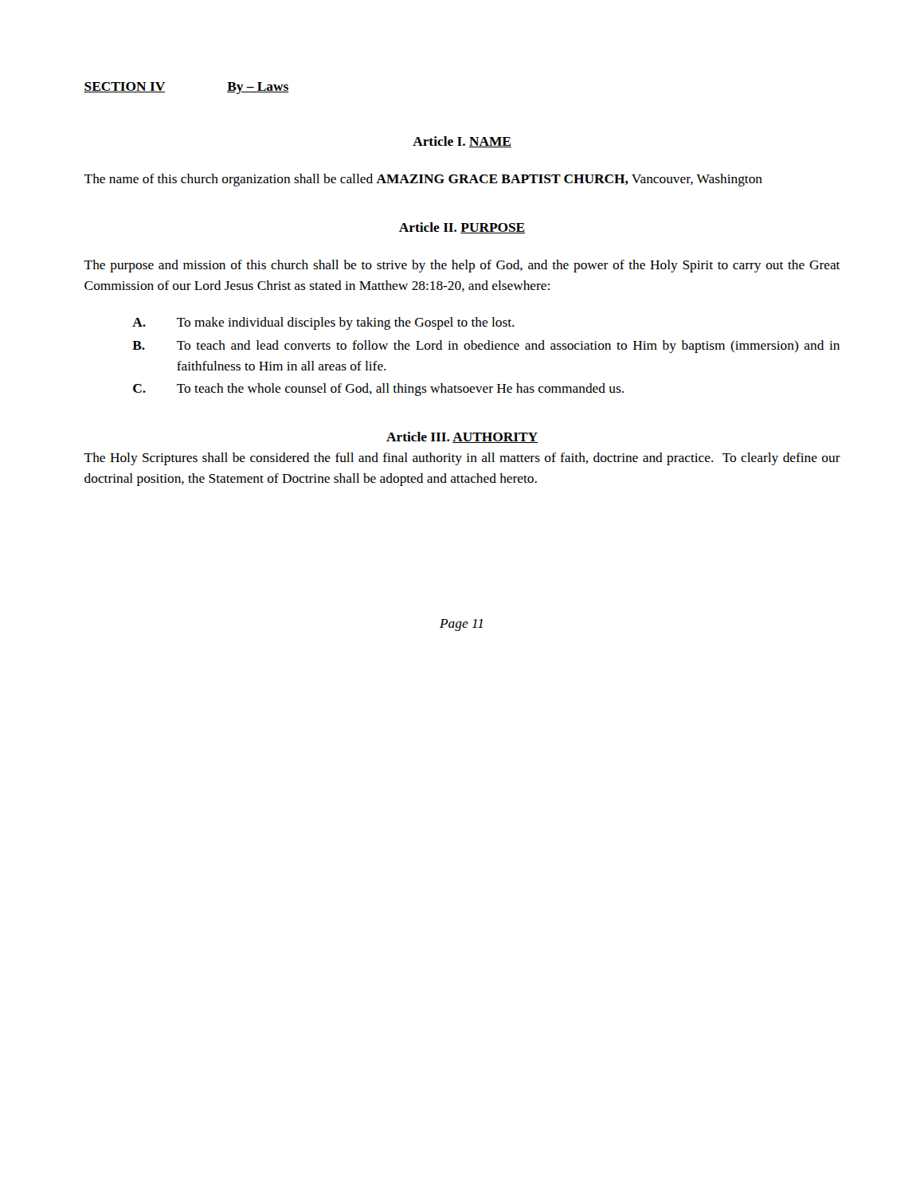SECTION IV By – Laws
Article I. NAME
The name of this church organization shall be called AMAZING GRACE BAPTIST CHURCH, Vancouver, Washington
Article II. PURPOSE
The purpose and mission of this church shall be to strive by the help of God, and the power of the Holy Spirit to carry out the Great Commission of our Lord Jesus Christ as stated in Matthew 28:18-20, and elsewhere:
A. To make individual disciples by taking the Gospel to the lost.
B. To teach and lead converts to follow the Lord in obedience and association to Him by baptism (immersion) and in faithfulness to Him in all areas of life.
C. To teach the whole counsel of God, all things whatsoever He has commanded us.
Article III. AUTHORITY
The Holy Scriptures shall be considered the full and final authority in all matters of faith, doctrine and practice. To clearly define our doctrinal position, the Statement of Doctrine shall be adopted and attached hereto.
Page 11